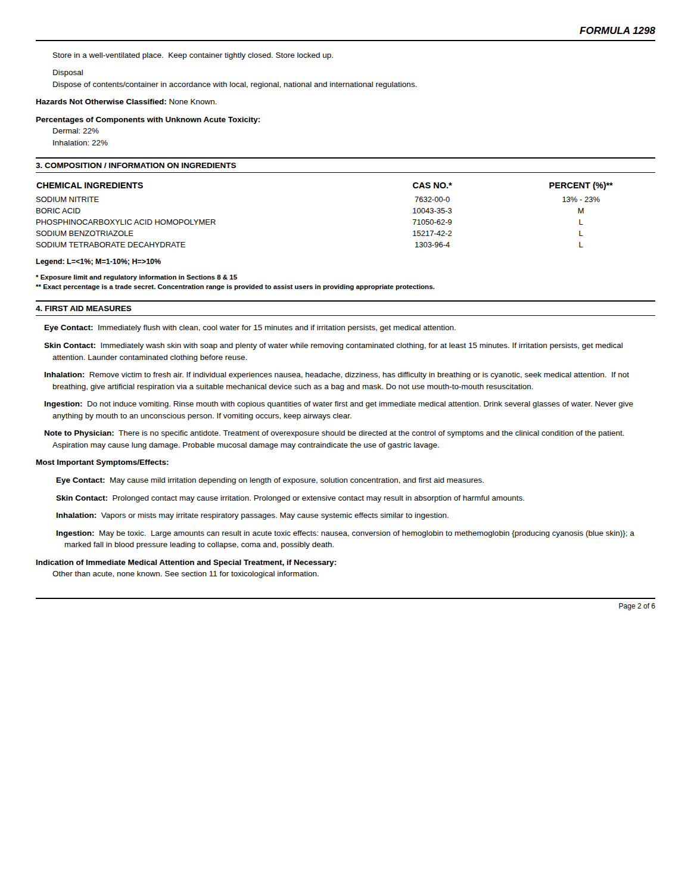FORMULA 1298
Store in a well-ventilated place. Keep container tightly closed. Store locked up.
Disposal
Dispose of contents/container in accordance with local, regional, national and international regulations.
Hazards Not Otherwise Classified: None Known.
Percentages of Components with Unknown Acute Toxicity:
Dermal: 22%
Inhalation: 22%
3. COMPOSITION / INFORMATION ON INGREDIENTS
| CHEMICAL INGREDIENTS | CAS NO.* | PERCENT (%)** |
| --- | --- | --- |
| SODIUM NITRITE | 7632-00-0 | 13% - 23% |
| BORIC ACID | 10043-35-3 | M |
| PHOSPHINOCARBOXYLIC ACID HOMOPOLYMER | 71050-62-9 | L |
| SODIUM BENZOTRIAZOLE | 15217-42-2 | L |
| SODIUM TETRABORATE DECAHYDRATE | 1303-96-4 | L |
Legend: L=<1%; M=1-10%; H=>10%
* Exposure limit and regulatory information in Sections 8 & 15
** Exact percentage is a trade secret. Concentration range is provided to assist users in providing appropriate protections.
4. FIRST AID MEASURES
Eye Contact: Immediately flush with clean, cool water for 15 minutes and if irritation persists, get medical attention.
Skin Contact: Immediately wash skin with soap and plenty of water while removing contaminated clothing, for at least 15 minutes. If irritation persists, get medical attention. Launder contaminated clothing before reuse.
Inhalation: Remove victim to fresh air. If individual experiences nausea, headache, dizziness, has difficulty in breathing or is cyanotic, seek medical attention. If not breathing, give artificial respiration via a suitable mechanical device such as a bag and mask. Do not use mouth-to-mouth resuscitation.
Ingestion: Do not induce vomiting. Rinse mouth with copious quantities of water first and get immediate medical attention. Drink several glasses of water. Never give anything by mouth to an unconscious person. If vomiting occurs, keep airways clear.
Note to Physician: There is no specific antidote. Treatment of overexposure should be directed at the control of symptoms and the clinical condition of the patient. Aspiration may cause lung damage. Probable mucosal damage may contraindicate the use of gastric lavage.
Most Important Symptoms/Effects:
Eye Contact: May cause mild irritation depending on length of exposure, solution concentration, and first aid measures.
Skin Contact: Prolonged contact may cause irritation. Prolonged or extensive contact may result in absorption of harmful amounts.
Inhalation: Vapors or mists may irritate respiratory passages. May cause systemic effects similar to ingestion.
Ingestion: May be toxic. Large amounts can result in acute toxic effects: nausea, conversion of hemoglobin to methemoglobin {producing cyanosis (blue skin)}; a marked fall in blood pressure leading to collapse, coma and, possibly death.
Indication of Immediate Medical Attention and Special Treatment, if Necessary:
Other than acute, none known. See section 11 for toxicological information.
Page 2 of 6